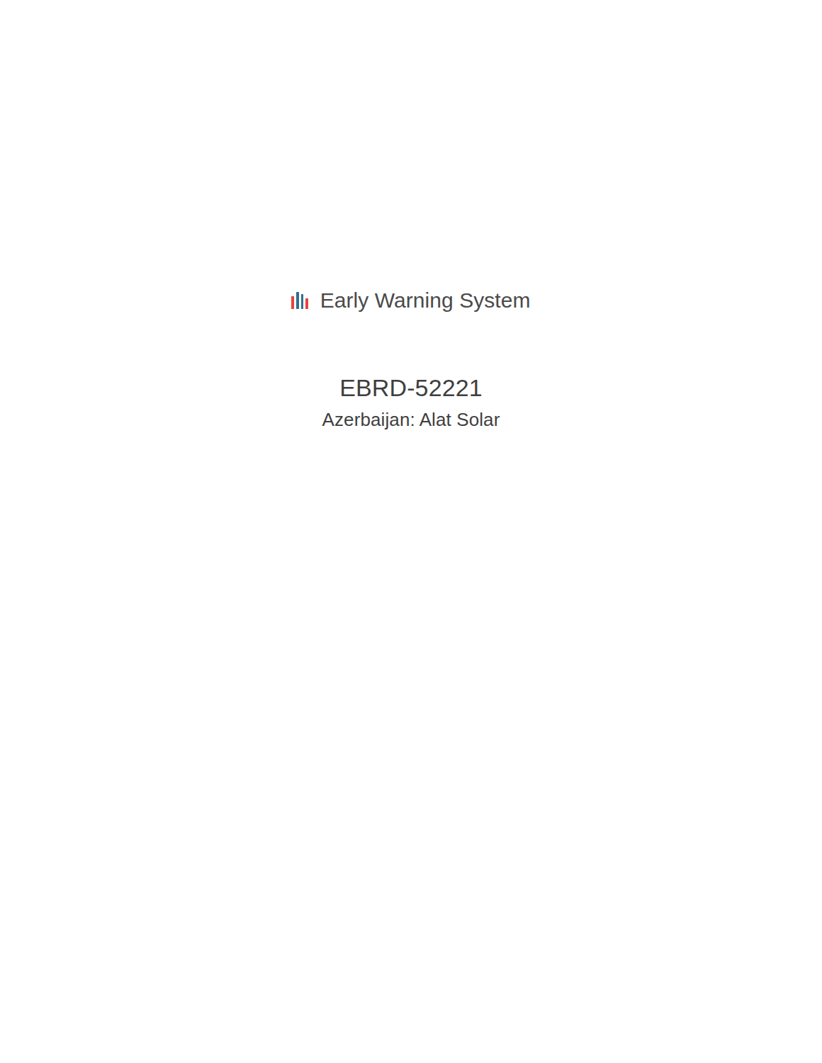Early Warning System
EBRD-52221
Azerbaijan: Alat Solar